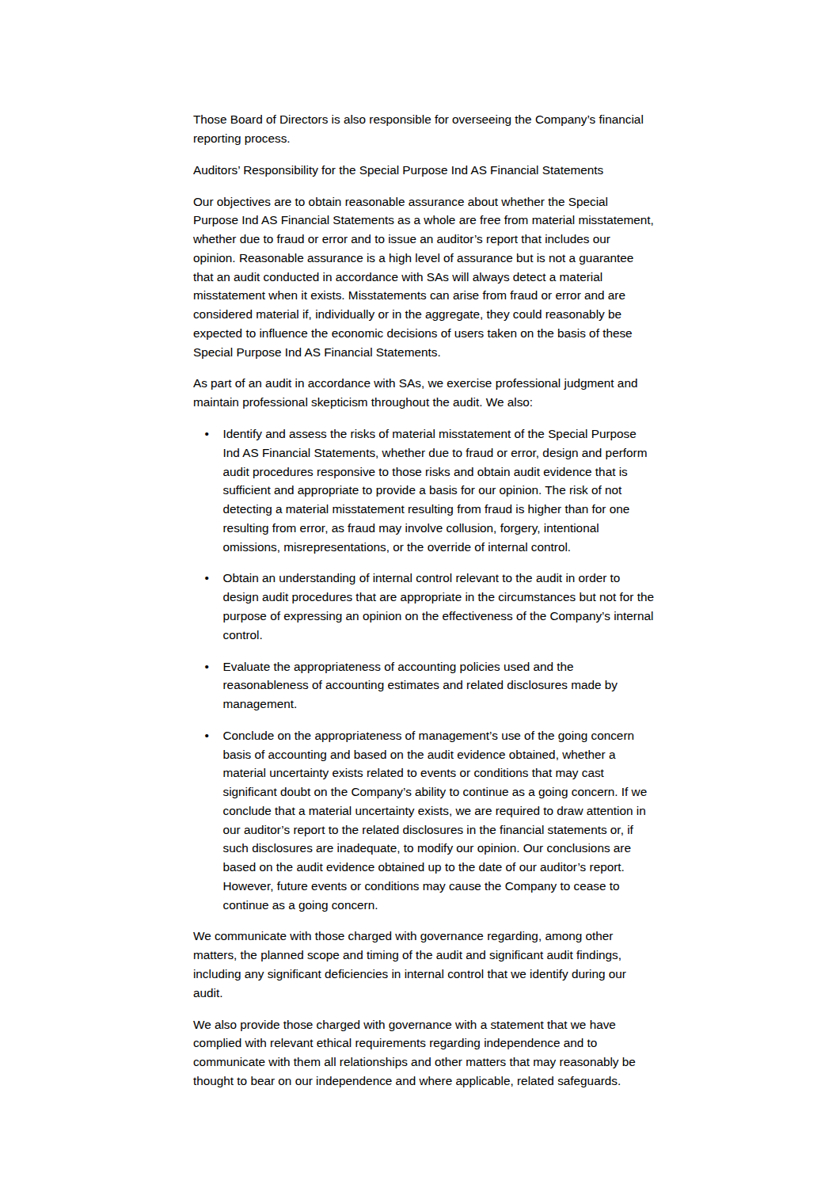Those Board of Directors is also responsible for overseeing the Company’s financial reporting process.
Auditors’ Responsibility for the Special Purpose Ind AS Financial Statements
Our objectives are to obtain reasonable assurance about whether the Special Purpose Ind AS Financial Statements as a whole are free from material misstatement, whether due to fraud or error and to issue an auditor’s report that includes our opinion. Reasonable assurance is a high level of assurance but is not a guarantee that an audit conducted in accordance with SAs will always detect a material misstatement when it exists. Misstatements can arise from fraud or error and are considered material if, individually or in the aggregate, they could reasonably be expected to influence the economic decisions of users taken on the basis of these Special Purpose Ind AS Financial Statements.
As part of an audit in accordance with SAs, we exercise professional judgment and maintain professional skepticism throughout the audit. We also:
Identify and assess the risks of material misstatement of the Special Purpose Ind AS Financial Statements, whether due to fraud or error, design and perform audit procedures responsive to those risks and obtain audit evidence that is sufficient and appropriate to provide a basis for our opinion. The risk of not detecting a material misstatement resulting from fraud is higher than for one resulting from error, as fraud may involve collusion, forgery, intentional omissions, misrepresentations, or the override of internal control.
Obtain an understanding of internal control relevant to the audit in order to design audit procedures that are appropriate in the circumstances but not for the purpose of expressing an opinion on the effectiveness of the Company’s internal control.
Evaluate the appropriateness of accounting policies used and the reasonableness of accounting estimates and related disclosures made by management.
Conclude on the appropriateness of management’s use of the going concern basis of accounting and based on the audit evidence obtained, whether a material uncertainty exists related to events or conditions that may cast significant doubt on the Company’s ability to continue as a going concern. If we conclude that a material uncertainty exists, we are required to draw attention in our auditor’s report to the related disclosures in the financial statements or, if such disclosures are inadequate, to modify our opinion. Our conclusions are based on the audit evidence obtained up to the date of our auditor’s report. However, future events or conditions may cause the Company to cease to continue as a going concern.
We communicate with those charged with governance regarding, among other matters, the planned scope and timing of the audit and significant audit findings, including any significant deficiencies in internal control that we identify during our audit.
We also provide those charged with governance with a statement that we have complied with relevant ethical requirements regarding independence and to communicate with them all relationships and other matters that may reasonably be thought to bear on our independence and where applicable, related safeguards.